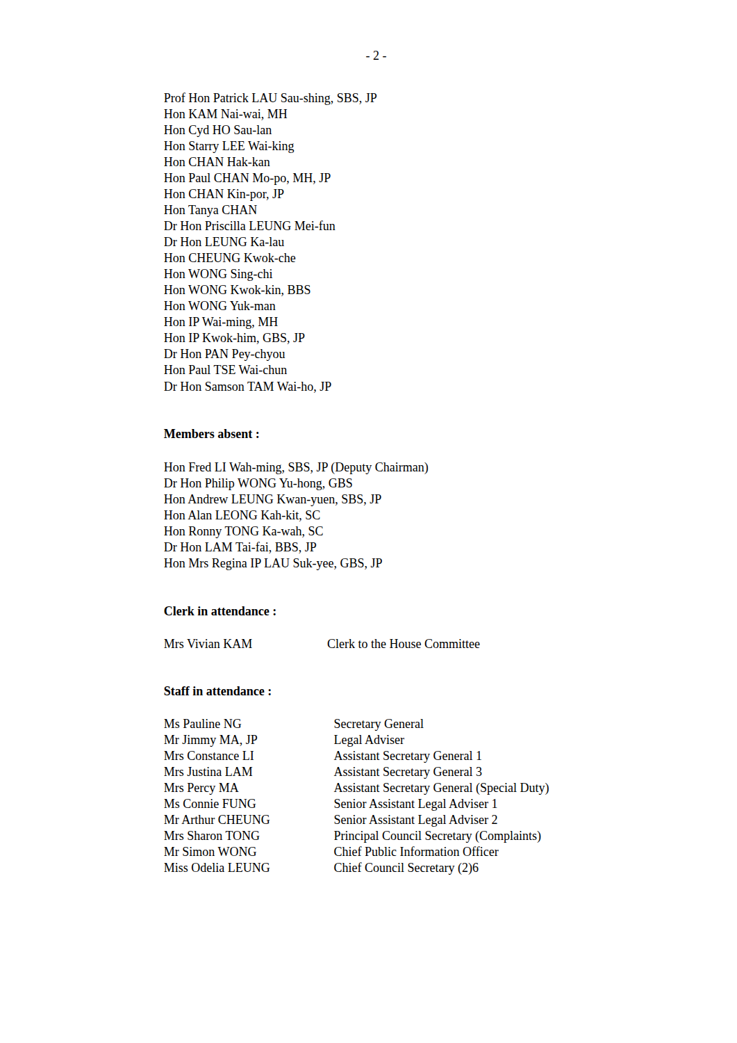- 2 -
Prof Hon Patrick LAU Sau-shing, SBS, JP
Hon KAM Nai-wai, MH
Hon Cyd HO Sau-lan
Hon Starry LEE Wai-king
Hon CHAN Hak-kan
Hon Paul CHAN Mo-po, MH, JP
Hon CHAN Kin-por, JP
Hon Tanya CHAN
Dr Hon Priscilla LEUNG Mei-fun
Dr Hon LEUNG Ka-lau
Hon CHEUNG Kwok-che
Hon WONG Sing-chi
Hon WONG Kwok-kin, BBS
Hon WONG Yuk-man
Hon IP Wai-ming, MH
Hon IP Kwok-him, GBS, JP
Dr Hon PAN Pey-chyou
Hon Paul TSE Wai-chun
Dr Hon Samson TAM Wai-ho, JP
Members absent :
Hon Fred LI Wah-ming, SBS, JP (Deputy Chairman)
Dr Hon Philip WONG Yu-hong, GBS
Hon Andrew LEUNG Kwan-yuen, SBS, JP
Hon Alan LEONG Kah-kit, SC
Hon Ronny TONG Ka-wah, SC
Dr Hon LAM Tai-fai, BBS, JP
Hon Mrs Regina IP LAU Suk-yee, GBS, JP
Clerk in attendance :
Mrs Vivian KAM
Clerk to the House Committee
Staff in attendance :
| Ms Pauline NG | Secretary General |
| Mr Jimmy MA, JP | Legal Adviser |
| Mrs Constance LI | Assistant Secretary General 1 |
| Mrs Justina LAM | Assistant Secretary General 3 |
| Mrs Percy MA | Assistant Secretary General (Special Duty) |
| Ms Connie FUNG | Senior Assistant Legal Adviser 1 |
| Mr Arthur CHEUNG | Senior Assistant Legal Adviser 2 |
| Mrs Sharon TONG | Principal Council Secretary (Complaints) |
| Mr Simon WONG | Chief Public Information Officer |
| Miss Odelia LEUNG | Chief Council Secretary (2)6 |